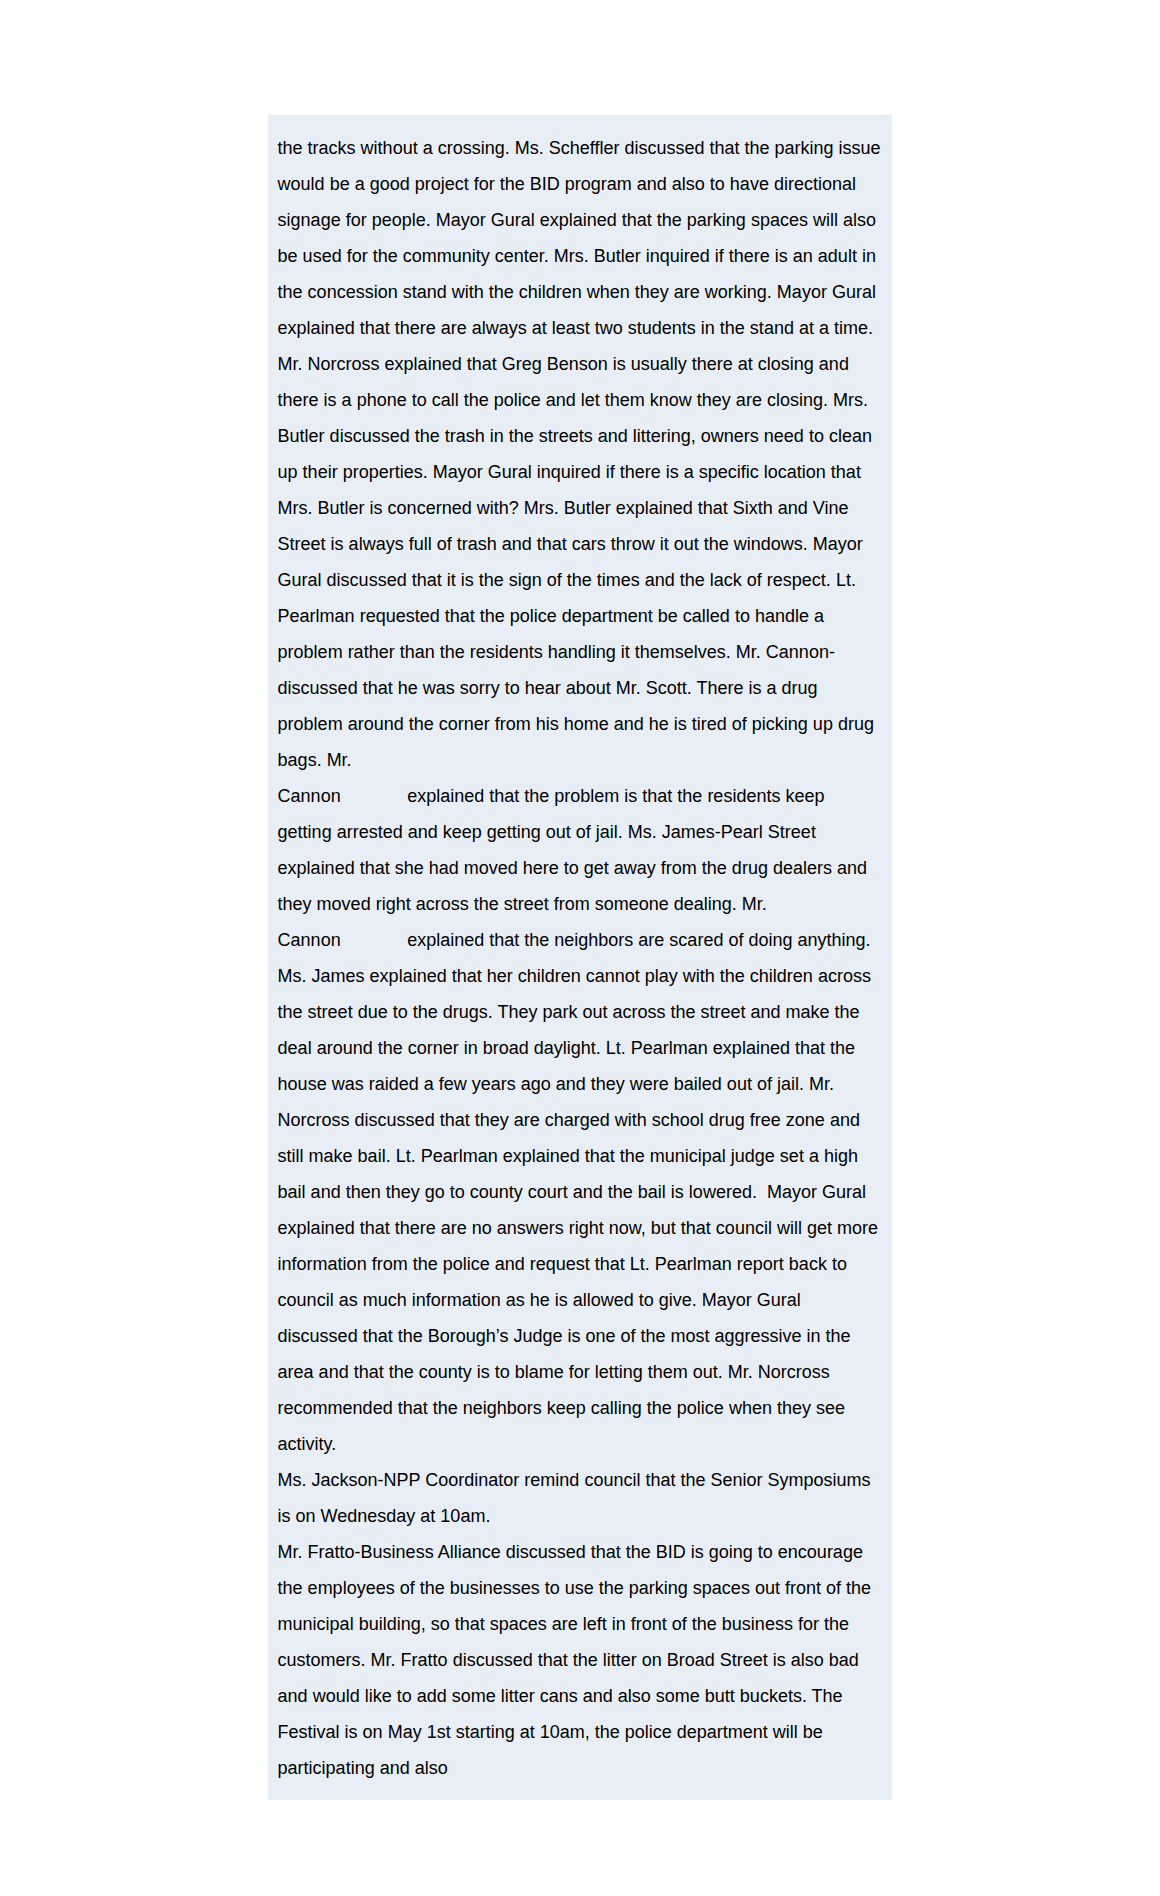the tracks without a crossing. Ms. Scheffler discussed that the parking issue would be a good project for the BID program and also to have directional signage for people. Mayor Gural explained that the parking spaces will also be used for the community center. Mrs. Butler inquired if there is an adult in the concession stand with the children when they are working. Mayor Gural explained that there are always at least two students in the stand at a time. Mr. Norcross explained that Greg Benson is usually there at closing and there is a phone to call the police and let them know they are closing. Mrs. Butler discussed the trash in the streets and littering, owners need to clean up their properties. Mayor Gural inquired if there is a specific location that Mrs. Butler is concerned with? Mrs. Butler explained that Sixth and Vine Street is always full of trash and that cars throw it out the windows. Mayor Gural discussed that it is the sign of the times and the lack of respect. Lt. Pearlman requested that the police department be called to handle a problem rather than the residents handling it themselves. Mr. Cannon- discussed that he was sorry to hear about Mr. Scott. There is a drug problem around the corner from his home and he is tired of picking up drug bags. Mr.
Cannonexplained that the problem is that the residents keep getting arrested and keep getting out of jail. Ms. James-Pearl Street explained that she had moved here to get away from the drug dealers and they moved right across the street from someone dealing. Mr.
Cannonexplained that the neighbors are scared of doing anything. Ms. James explained that her children cannot play with the children across the street due to the drugs. They park out across the street and make the deal around the corner in broad daylight. Lt. Pearlman explained that the house was raided a few years ago and they were bailed out of jail. Mr. Norcross discussed that they are charged with school drug free zone and still make bail. Lt. Pearlman explained that the municipal judge set a high bail and then they go to county court and the bail is lowered. Mayor Gural explained that there are no answers right now, but that council will get more information from the police and request that Lt. Pearlman report back to council as much information as he is allowed to give. Mayor Gural discussed that the Borough’s Judge is one of the most aggressive in the area and that the county is to blame for letting them out. Mr. Norcross recommended that the neighbors keep calling the police when they see activity.
Ms. Jackson-NPP Coordinator remind council that the Senior Symposiums is on Wednesday at 10am.
Mr. Fratto-Business Alliance discussed that the BID is going to encourage the employees of the businesses to use the parking spaces out front of the municipal building, so that spaces are left in front of the business for the customers. Mr. Fratto discussed that the litter on Broad Street is also bad and would like to add some litter cans and also some butt buckets. The Festival is on May 1st starting at 10am, the police department will be participating and also